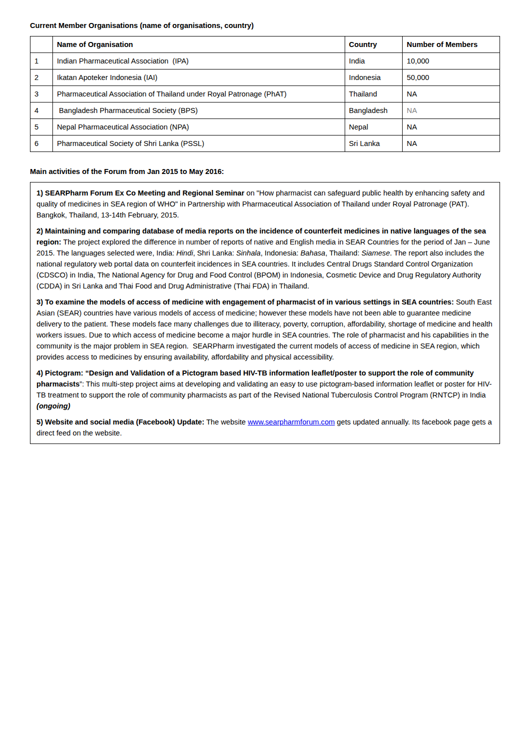Current Member Organisations (name of organisations, country)
| | Name of Organisation | Country | Number of Members |
| --- | --- | --- | --- |
| 1 | Indian Pharmaceutical Association (IPA) | India | 10,000 |
| 2 | Ikatan Apoteker Indonesia (IAI) | Indonesia | 50,000 |
| 3 | Pharmaceutical Association of Thailand under Royal Patronage (PhAT) | Thailand | NA |
| 4 | Bangladesh Pharmaceutical Society (BPS) | Bangladesh | NA |
| 5 | Nepal Pharmaceutical Association (NPA) | Nepal | NA |
| 6 | Pharmaceutical Society of Shri Lanka (PSSL) | Sri Lanka | NA |
Main activities of the Forum from Jan 2015 to May 2016:
| 1) SEARPharm Forum Ex Co Meeting and Regional Seminar on "How pharmacist can safeguard public health by enhancing safety and quality of medicines in SEA region of WHO" in Partnership with Pharmaceutical Association of Thailand under Royal Patronage (PAT). Bangkok, Thailand, 13-14th February, 2015. 2) Maintaining and comparing database of media reports on the incidence of counterfeit medicines in native languages of the sea region: The project explored the difference in number of reports of native and English media in SEAR Countries for the period of Jan – June 2015. The languages selected were, India: Hindi , Shri Lanka: Sinhala , Indonesia: Bahasa , Thailand: Siamese . The report also includes the national regulatory web portal data on counterfeit incidences in SEA countries. It includes Central Drugs Standard Control Organization (CDSCO) in India, The National Agency for Drug and Food Control (BPOM) in Indonesia, Cosmetic Device and Drug Regulatory Authority (CDDA) in Sri Lanka and Thai Food and Drug Administrative (Thai FDA) in Thailand. 3) To examine the models of access of medicine with engagement of pharmacist of in various settings in SEA countries: South East Asian (SEAR) countries have various models of access of medicine; however these models have not been able to guarantee medicine delivery to the patient. These models face many challenges due to illiteracy, poverty, corruption, affordability, shortage of medicine and health workers issues. Due to which access of medicine become a major hurdle in SEA countries. The role of pharmacist and his capabilities in the community is the major problem in SEA region. SEARPharm investigated the current models of access of medicine in SEA region, which provides access to medicines by ensuring availability, affordability and physical accessibility. 4) Pictogram: “Design and Validation of a Pictogram based HIV-TB information leaflet/poster to support the role of community pharmacists ”: This multi-step project aims at developing and validating an easy to use pictogram-based information leaflet or poster for HIV-TB treatment to support the role of community pharmacists as part of the Revised National Tuberculosis Control Program (RNTCP) in India (ongoing) 5) Website and social media (Facebook) Update: The website www.searpharmforum.com gets updated annually. Its facebook page gets a direct feed on the website. |